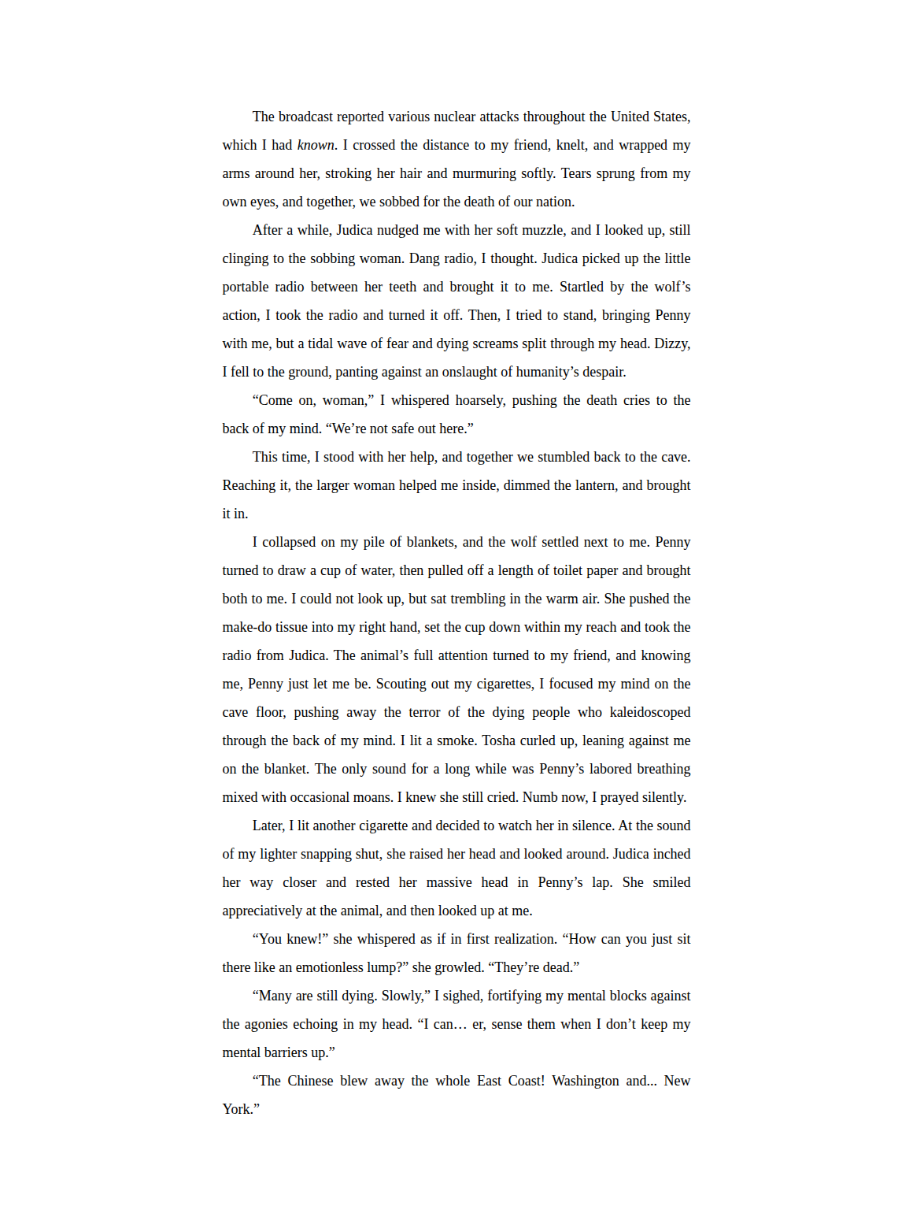The broadcast reported various nuclear attacks throughout the United States, which I had known. I crossed the distance to my friend, knelt, and wrapped my arms around her, stroking her hair and murmuring softly. Tears sprung from my own eyes, and together, we sobbed for the death of our nation.
After a while, Judica nudged me with her soft muzzle, and I looked up, still clinging to the sobbing woman. Dang radio, I thought. Judica picked up the little portable radio between her teeth and brought it to me. Startled by the wolf’s action, I took the radio and turned it off. Then, I tried to stand, bringing Penny with me, but a tidal wave of fear and dying screams split through my head. Dizzy, I fell to the ground, panting against an onslaught of humanity’s despair.
“Come on, woman,” I whispered hoarsely, pushing the death cries to the back of my mind. “We’re not safe out here.”
This time, I stood with her help, and together we stumbled back to the cave. Reaching it, the larger woman helped me inside, dimmed the lantern, and brought it in.
I collapsed on my pile of blankets, and the wolf settled next to me. Penny turned to draw a cup of water, then pulled off a length of toilet paper and brought both to me. I could not look up, but sat trembling in the warm air. She pushed the make-do tissue into my right hand, set the cup down within my reach and took the radio from Judica. The animal’s full attention turned to my friend, and knowing me, Penny just let me be. Scouting out my cigarettes, I focused my mind on the cave floor, pushing away the terror of the dying people who kaleidoscoped through the back of my mind. I lit a smoke. Tosha curled up, leaning against me on the blanket. The only sound for a long while was Penny’s labored breathing mixed with occasional moans. I knew she still cried. Numb now, I prayed silently.
Later, I lit another cigarette and decided to watch her in silence. At the sound of my lighter snapping shut, she raised her head and looked around. Judica inched her way closer and rested her massive head in Penny’s lap. She smiled appreciatively at the animal, and then looked up at me.
“You knew!” she whispered as if in first realization. “How can you just sit there like an emotionless lump?” she growled. “They’re dead.”
“Many are still dying. Slowly,” I sighed, fortifying my mental blocks against the agonies echoing in my head. “I can… er, sense them when I don’t keep my mental barriers up.”
“The Chinese blew away the whole East Coast! Washington and... New York.”